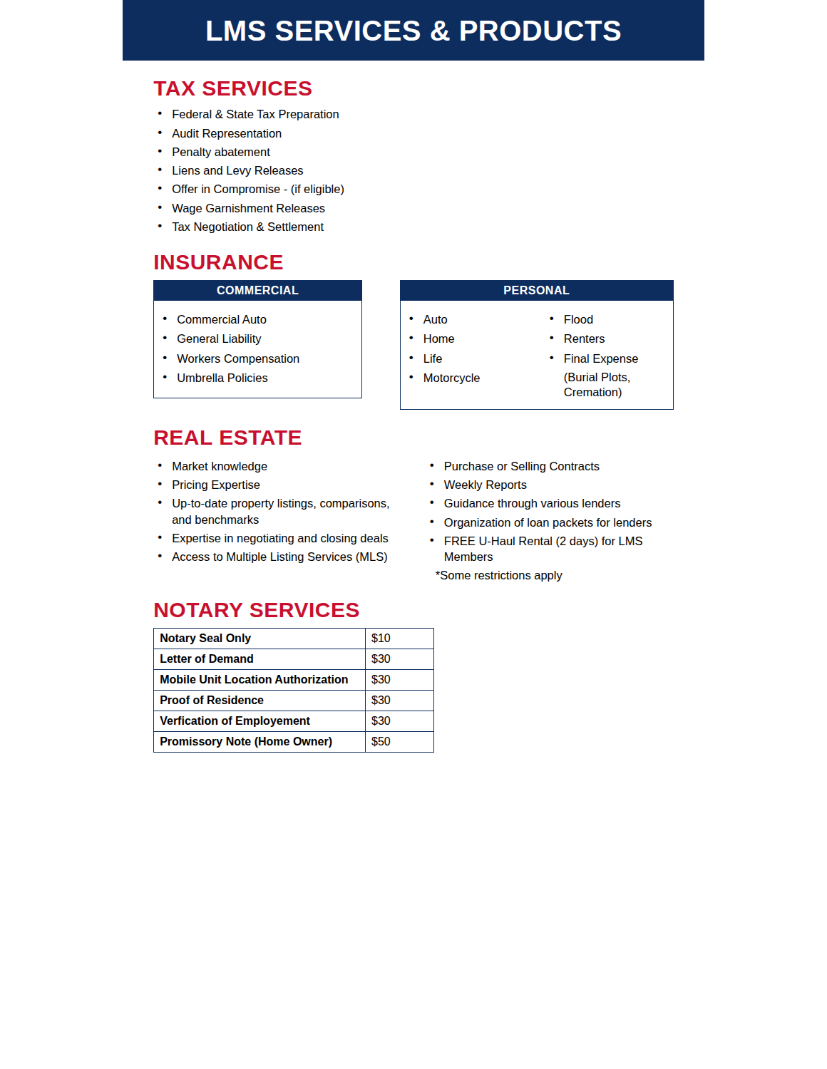LMS SERVICES & PRODUCTS
TAX SERVICES
Federal & State Tax Preparation
Audit Representation
Penalty abatement
Liens and Levy Releases
Offer in Compromise - (if eligible)
Wage Garnishment Releases
Tax Negotiation & Settlement
INSURANCE
COMMERCIAL
Commercial Auto
General Liability
Workers Compensation
Umbrella Policies
PERSONAL
Auto
Home
Life
Motorcycle
Flood
Renters
Final Expense
(Burial Plots,
Cremation)
REAL ESTATE
Market knowledge
Pricing Expertise
Up-to-date property listings, comparisons, and benchmarks
Expertise in negotiating and closing deals
Access to Multiple Listing Services (MLS)
Purchase or Selling Contracts
Weekly Reports
Guidance through various lenders
Organization of loan packets for lenders
FREE U-Haul Rental (2 days) for LMS Members
*Some restrictions apply
NOTARY SERVICES
| Notary Seal Only | $10 |
| Letter of Demand | $30 |
| Mobile Unit Location Authorization | $30 |
| Proof of Residence | $30 |
| Verfication of Employement | $30 |
| Promissory Note (Home Owner) | $50 |